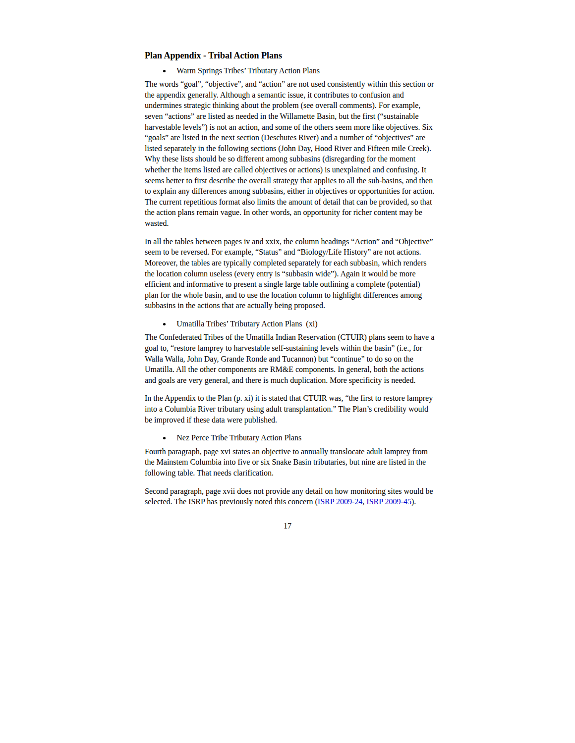Plan Appendix - Tribal Action Plans
Warm Springs Tribes’ Tributary Action Plans
The words “goal”, “objective”, and “action” are not used consistently within this section or the appendix generally. Although a semantic issue, it contributes to confusion and undermines strategic thinking about the problem (see overall comments). For example, seven “actions” are listed as needed in the Willamette Basin, but the first (“sustainable harvestable levels”) is not an action, and some of the others seem more like objectives. Six “goals” are listed in the next section (Deschutes River) and a number of “objectives” are listed separately in the following sections (John Day, Hood River and Fifteen mile Creek). Why these lists should be so different among subbasins (disregarding for the moment whether the items listed are called objectives or actions) is unexplained and confusing. It seems better to first describe the overall strategy that applies to all the sub-basins, and then to explain any differences among subbasins, either in objectives or opportunities for action. The current repetitious format also limits the amount of detail that can be provided, so that the action plans remain vague. In other words, an opportunity for richer content may be wasted.
In all the tables between pages iv and xxix, the column headings “Action” and “Objective” seem to be reversed. For example, “Status” and “Biology/Life History” are not actions. Moreover, the tables are typically completed separately for each subbasin, which renders the location column useless (every entry is “subbasin wide”). Again it would be more efficient and informative to present a single large table outlining a complete (potential) plan for the whole basin, and to use the location column to highlight differences among subbasins in the actions that are actually being proposed.
Umatilla Tribes’ Tributary Action Plans (xi)
The Confederated Tribes of the Umatilla Indian Reservation (CTUIR) plans seem to have a goal to, “restore lamprey to harvestable self-sustaining levels within the basin” (i.e., for Walla Walla, John Day, Grande Ronde and Tucannon) but “continue” to do so on the Umatilla. All the other components are RM&E components. In general, both the actions and goals are very general, and there is much duplication. More specificity is needed.
In the Appendix to the Plan (p. xi) it is stated that CTUIR was, “the first to restore lamprey into a Columbia River tributary using adult transplantation.” The Plan’s credibility would be improved if these data were published.
Nez Perce Tribe Tributary Action Plans
Fourth paragraph, page xvi states an objective to annually translocate adult lamprey from the Mainstem Columbia into five or six Snake Basin tributaries, but nine are listed in the following table. That needs clarification.
Second paragraph, page xvii does not provide any detail on how monitoring sites would be selected. The ISRP has previously noted this concern (ISRP 2009-24, ISRP 2009-45).
17